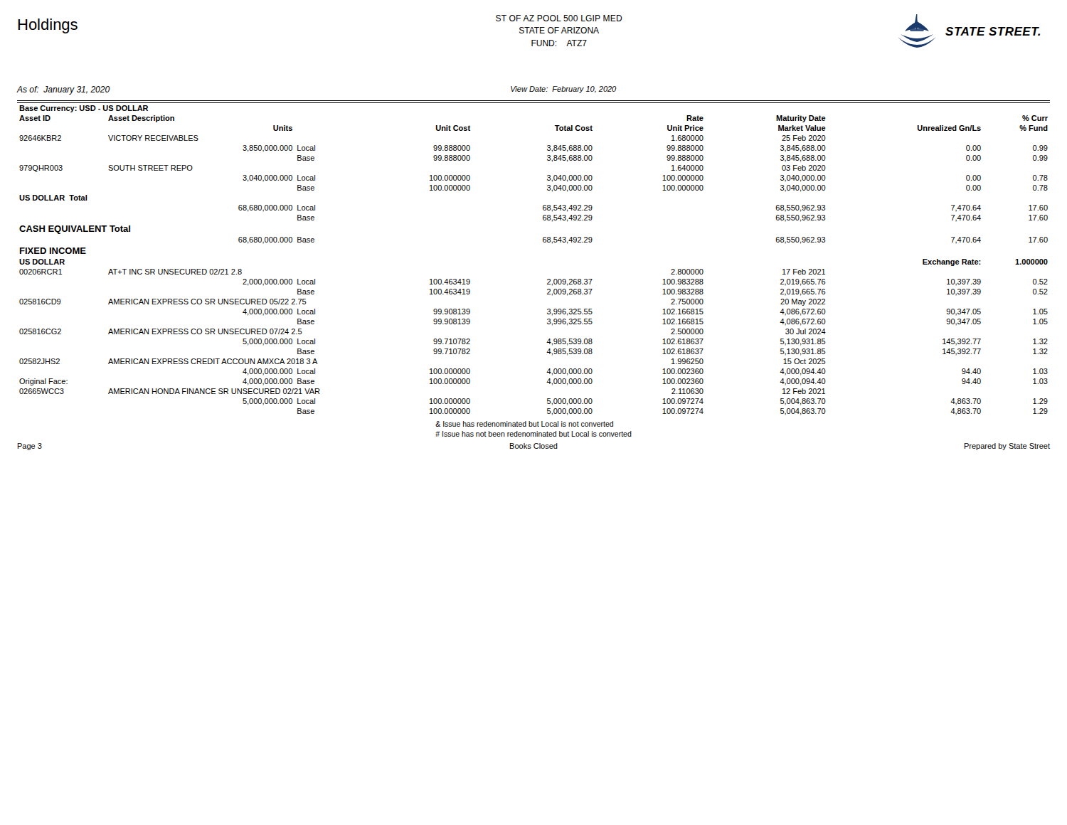Holdings
ST OF AZ POOL 500 LGIP MED
STATE OF ARIZONA
FUND: ATZ7
STATE STREET.
As of: January 31, 2020 View Date: February 10, 2020
| Base Currency: USD - US DOLLAR |
| Asset ID | Asset Description | | | | Rate | Maturity Date | | % Curr |
| | Units | | Unit Cost | Total Cost | Unit Price | Market Value | Unrealized Gn/Ls | % Fund |
| 92646KBR2 | VICTORY RECEIVABLES | | | | 1.680000 | 25 Feb 2020 | | |
| | 3,850,000.000 | Local | 99.888000 | 3,845,688.00 | 99.888000 | 3,845,688.00 | 0.00 | 0.99 |
| | | Base | 99.888000 | 3,845,688.00 | 99.888000 | 3,845,688.00 | 0.00 | 0.99 |
| 979QHR003 | SOUTH STREET REPO | | | | 1.640000 | 03 Feb 2020 | | |
| | 3,040,000.000 | Local | 100.000000 | 3,040,000.00 | 100.000000 | 3,040,000.00 | 0.00 | 0.78 |
| | | Base | 100.000000 | 3,040,000.00 | 100.000000 | 3,040,000.00 | 0.00 | 0.78 |
| US DOLLAR Total | |
| | 68,680,000.000 | Local | | 68,543,492.29 | | 68,550,962.93 | 7,470.64 | 17.60 |
| | | Base | | 68,543,492.29 | | 68,550,962.93 | 7,470.64 | 17.60 |
| CASH EQUIVALENT Total | |
| | 68,680,000.000 | Base | | 68,543,492.29 | | 68,550,962.93 | 7,470.64 | 17.60 |
| FIXED INCOME | |
| US DOLLAR | | Exchange Rate: | 1.000000 |
| 00206RCR1 | AT+T INC SR UNSECURED 02/21 2.8 | | | 2.800000 | 17 Feb 2021 | | |
| | 2,000,000.000 | Local | 100.463419 | 2,009,268.37 | 100.983288 | 2,019,665.76 | 10,397.39 | 0.52 |
| | | Base | 100.463419 | 2,009,268.37 | 100.983288 | 2,019,665.76 | 10,397.39 | 0.52 |
| 025816CD9 | AMERICAN EXPRESS CO SR UNSECURED 05/22 2.75 | | | 2.750000 | 20 May 2022 | | |
| | 4,000,000.000 | Local | 99.908139 | 3,996,325.55 | 102.166815 | 4,086,672.60 | 90,347.05 | 1.05 |
| | | Base | 99.908139 | 3,996,325.55 | 102.166815 | 4,086,672.60 | 90,347.05 | 1.05 |
| 025816CG2 | AMERICAN EXPRESS CO SR UNSECURED 07/24 2.5 | | | 2.500000 | 30 Jul 2024 | | |
| | 5,000,000.000 | Local | 99.710782 | 4,985,539.08 | 102.618637 | 5,130,931.85 | 145,392.77 | 1.32 |
| | | Base | 99.710782 | 4,985,539.08 | 102.618637 | 5,130,931.85 | 145,392.77 | 1.32 |
| 02582JHS2 | AMERICAN EXPRESS CREDIT ACCOUN AMXCA 2018 3 A | | | 1.996250 | 15 Oct 2025 | | |
| | 4,000,000.000 | Local | 100.000000 | 4,000,000.00 | 100.002360 | 4,000,094.40 | 94.40 | 1.03 |
| Original Face: | 4,000,000.000 | Base | 100.000000 | 4,000,000.00 | 100.002360 | 4,000,094.40 | 94.40 | 1.03 |
| 02665WCC3 | AMERICAN HONDA FINANCE SR UNSECURED 02/21 VAR | | | 2.110630 | 12 Feb 2021 | | |
| | 5,000,000.000 | Local | 100.000000 | 5,000,000.00 | 100.097274 | 5,004,863.70 | 4,863.70 | 1.29 |
| | | Base | 100.000000 | 5,000,000.00 | 100.097274 | 5,004,863.70 | 4,863.70 | 1.29 |
& Issue has redenominated but Local is not converted
# Issue has not been redenominated but Local is converted
Page 3
Books Closed
Prepared by State Street